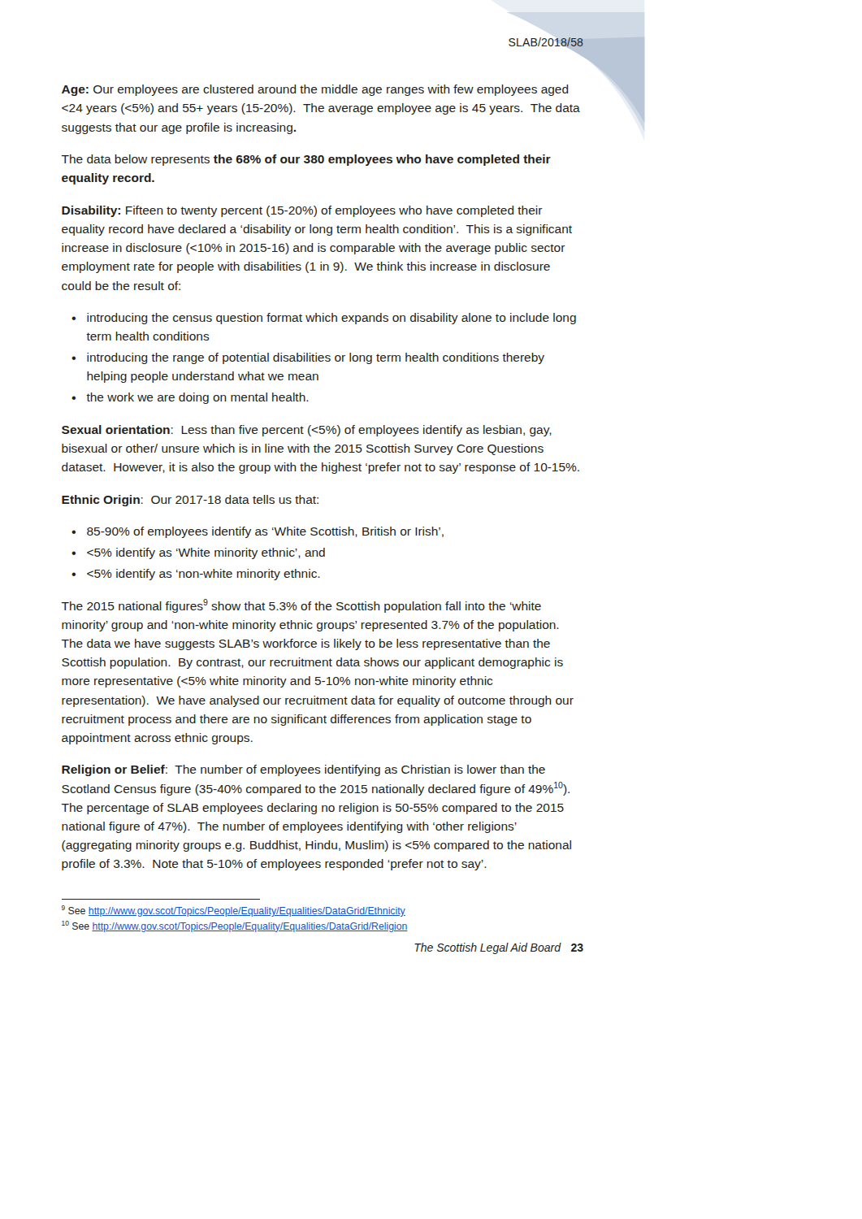SLAB/2018/58
Age: Our employees are clustered around the middle age ranges with few employees aged <24 years (<5%) and 55+ years (15-20%). The average employee age is 45 years. The data suggests that our age profile is increasing.
The data below represents the 68% of our 380 employees who have completed their equality record.
Disability: Fifteen to twenty percent (15-20%) of employees who have completed their equality record have declared a ‘disability or long term health condition’. This is a significant increase in disclosure (<10% in 2015-16) and is comparable with the average public sector employment rate for people with disabilities (1 in 9). We think this increase in disclosure could be the result of:
introducing the census question format which expands on disability alone to include long term health conditions
introducing the range of potential disabilities or long term health conditions thereby helping people understand what we mean
the work we are doing on mental health.
Sexual orientation: Less than five percent (<5%) of employees identify as lesbian, gay, bisexual or other/ unsure which is in line with the 2015 Scottish Survey Core Questions dataset. However, it is also the group with the highest ‘prefer not to say’ response of 10-15%.
Ethnic Origin: Our 2017-18 data tells us that:
85-90% of employees identify as ‘White Scottish, British or Irish’,
<5% identify as ‘White minority ethnic’, and
<5% identify as ‘non-white minority ethnic.
The 2015 national figures9 show that 5.3% of the Scottish population fall into the ‘white minority’ group and ‘non-white minority ethnic groups’ represented 3.7% of the population. The data we have suggests SLAB’s workforce is likely to be less representative than the Scottish population. By contrast, our recruitment data shows our applicant demographic is more representative (<5% white minority and 5-10% non-white minority ethnic representation). We have analysed our recruitment data for equality of outcome through our recruitment process and there are no significant differences from application stage to appointment across ethnic groups.
Religion or Belief: The number of employees identifying as Christian is lower than the Scotland Census figure (35-40% compared to the 2015 nationally declared figure of 49%10). The percentage of SLAB employees declaring no religion is 50-55% compared to the 2015 national figure of 47%). The number of employees identifying with ‘other religions’ (aggregating minority groups e.g. Buddhist, Hindu, Muslim) is <5% compared to the national profile of 3.3%. Note that 5-10% of employees responded ‘prefer not to say’.
9 See http://www.gov.scot/Topics/People/Equality/Equalities/DataGrid/Ethnicity
10 See http://www.gov.scot/Topics/People/Equality/Equalities/DataGrid/Religion
The Scottish Legal Aid Board23